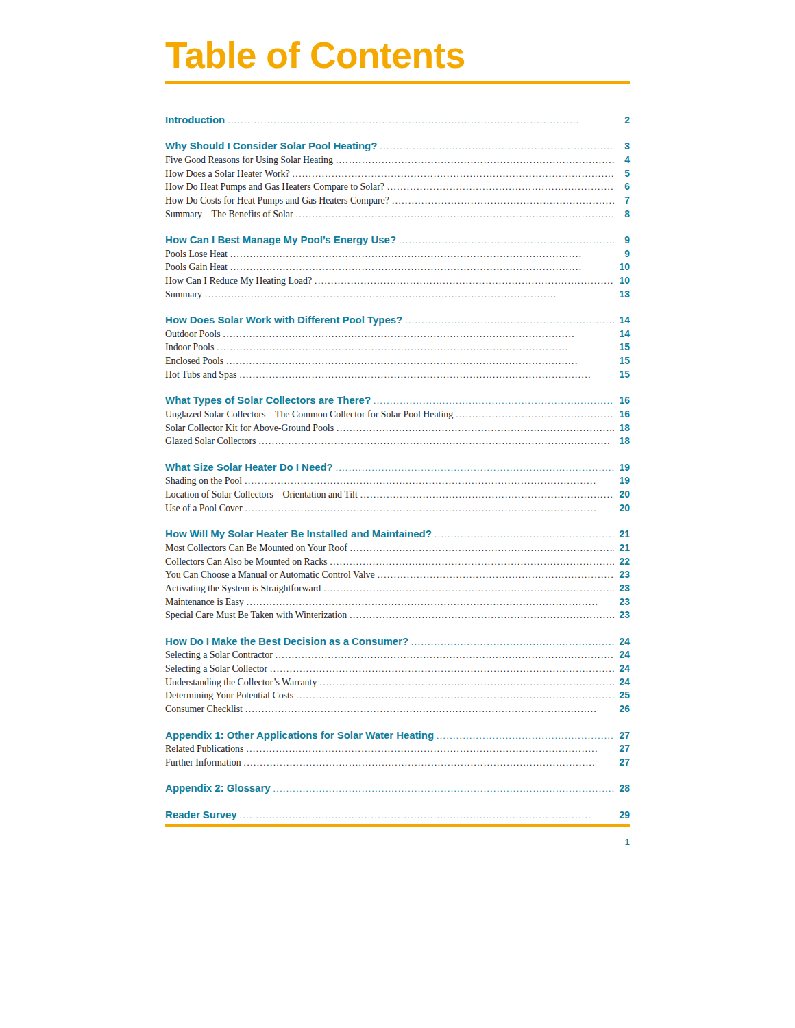Table of Contents
Introduction ........................................................................................................... 2
Why Should I Consider Solar Pool Heating? ........................................................................................................... 3
Five Good Reasons for Using Solar Heating ........................................................................................................... 4
How Does a Solar Heater Work? ........................................................................................................... 5
How Do Heat Pumps and Gas Heaters Compare to Solar? ........................................................................................................... 6
How Do Costs for Heat Pumps and Gas Heaters Compare? ........................................................................................................... 7
Summary – The Benefits of Solar ........................................................................................................... 8
How Can I Best Manage My Pool’s Energy Use? ........................................................................................................... 9
Pools Lose Heat ........................................................................................................... 9
Pools Gain Heat ........................................................................................................... 10
How Can I Reduce My Heating Load? ........................................................................................................... 10
Summary ........................................................................................................... 13
How Does Solar Work with Different Pool Types? ........................................................................................................... 14
Outdoor Pools ........................................................................................................... 14
Indoor Pools ........................................................................................................... 15
Enclosed Pools ........................................................................................................... 15
Hot Tubs and Spas ........................................................................................................... 15
What Types of Solar Collectors are There? ........................................................................................................... 16
Unglazed Solar Collectors – The Common Collector for Solar Pool Heating ........................................................................................................... 16
Solar Collector Kit for Above-Ground Pools ........................................................................................................... 18
Glazed Solar Collectors ........................................................................................................... 18
What Size Solar Heater Do I Need? ........................................................................................................... 19
Shading on the Pool ........................................................................................................... 19
Location of Solar Collectors – Orientation and Tilt ........................................................................................................... 20
Use of a Pool Cover ........................................................................................................... 20
How Will My Solar Heater Be Installed and Maintained? ........................................................................................................... 21
Most Collectors Can Be Mounted on Your Roof ........................................................................................................... 21
Collectors Can Also be Mounted on Racks ........................................................................................................... 22
You Can Choose a Manual or Automatic Control Valve ........................................................................................................... 23
Activating the System is Straightforward ........................................................................................................... 23
Maintenance is Easy ........................................................................................................... 23
Special Care Must Be Taken with Winterization ........................................................................................................... 23
How Do I Make the Best Decision as a Consumer? ........................................................................................................... 24
Selecting a Solar Contractor ........................................................................................................... 24
Selecting a Solar Collector ........................................................................................................... 24
Understanding the Collector’s Warranty ........................................................................................................... 24
Determining Your Potential Costs ........................................................................................................... 25
Consumer Checklist ........................................................................................................... 26
Appendix 1: Other Applications for Solar Water Heating ........................................................................................................... 27
Related Publications ........................................................................................................... 27
Further Information ........................................................................................................... 27
Appendix 2: Glossary ........................................................................................................... 28
Reader Survey ........................................................................................................... 29
1